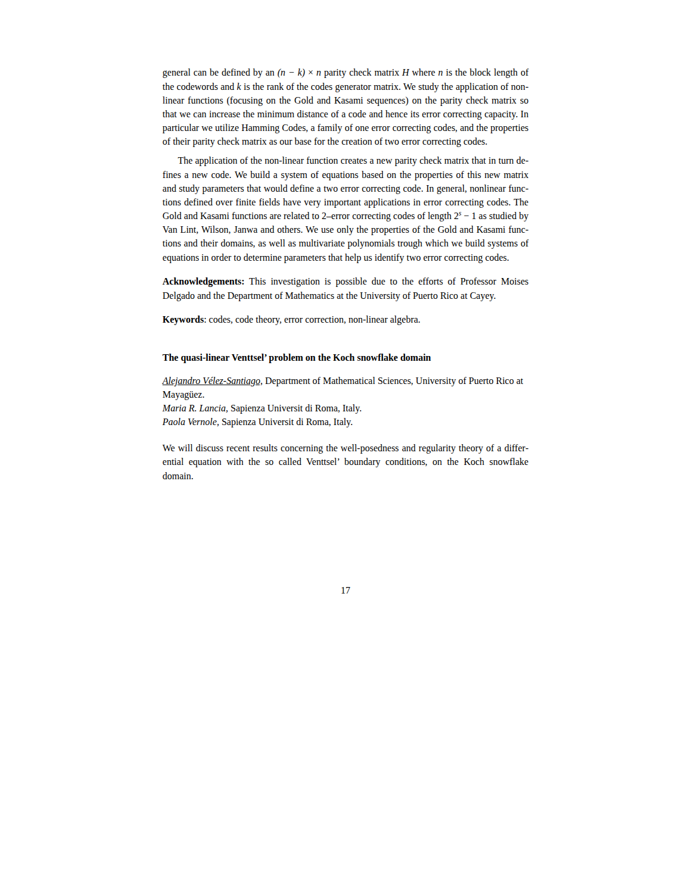general can be defined by an (n − k) × n parity check matrix H where n is the block length of the codewords and k is the rank of the codes generator matrix. We study the application of nonlinear functions (focusing on the Gold and Kasami sequences) on the parity check matrix so that we can increase the minimum distance of a code and hence its error correcting capacity. In particular we utilize Hamming Codes, a family of one error correcting codes, and the properties of their parity check matrix as our base for the creation of two error correcting codes.
The application of the non-linear function creates a new parity check matrix that in turn defines a new code. We build a system of equations based on the properties of this new matrix and study parameters that would define a two error correcting code. In general, nonlinear functions defined over finite fields have very important applications in error correcting codes. The Gold and Kasami functions are related to 2–error correcting codes of length 2s − 1 as studied by Van Lint, Wilson, Janwa and others. We use only the properties of the Gold and Kasami functions and their domains, as well as multivariate polynomials trough which we build systems of equations in order to determine parameters that help us identify two error correcting codes.
Acknowledgements: This investigation is possible due to the efforts of Professor Moises Delgado and the Department of Mathematics at the University of Puerto Rico at Cayey.
Keywords: codes, code theory, error correction, non-linear algebra.
The quasi-linear Venttsel’ problem on the Koch snowflake domain
Alejandro Vélez-Santiago, Department of Mathematical Sciences, University of Puerto Rico at Mayagüez. Maria R. Lancia, Sapienza Universit di Roma, Italy. Paola Vernole, Sapienza Universit di Roma, Italy.
We will discuss recent results concerning the well-posedness and regularity theory of a differential equation with the so called Venttsel’ boundary conditions, on the Koch snowflake domain.
17